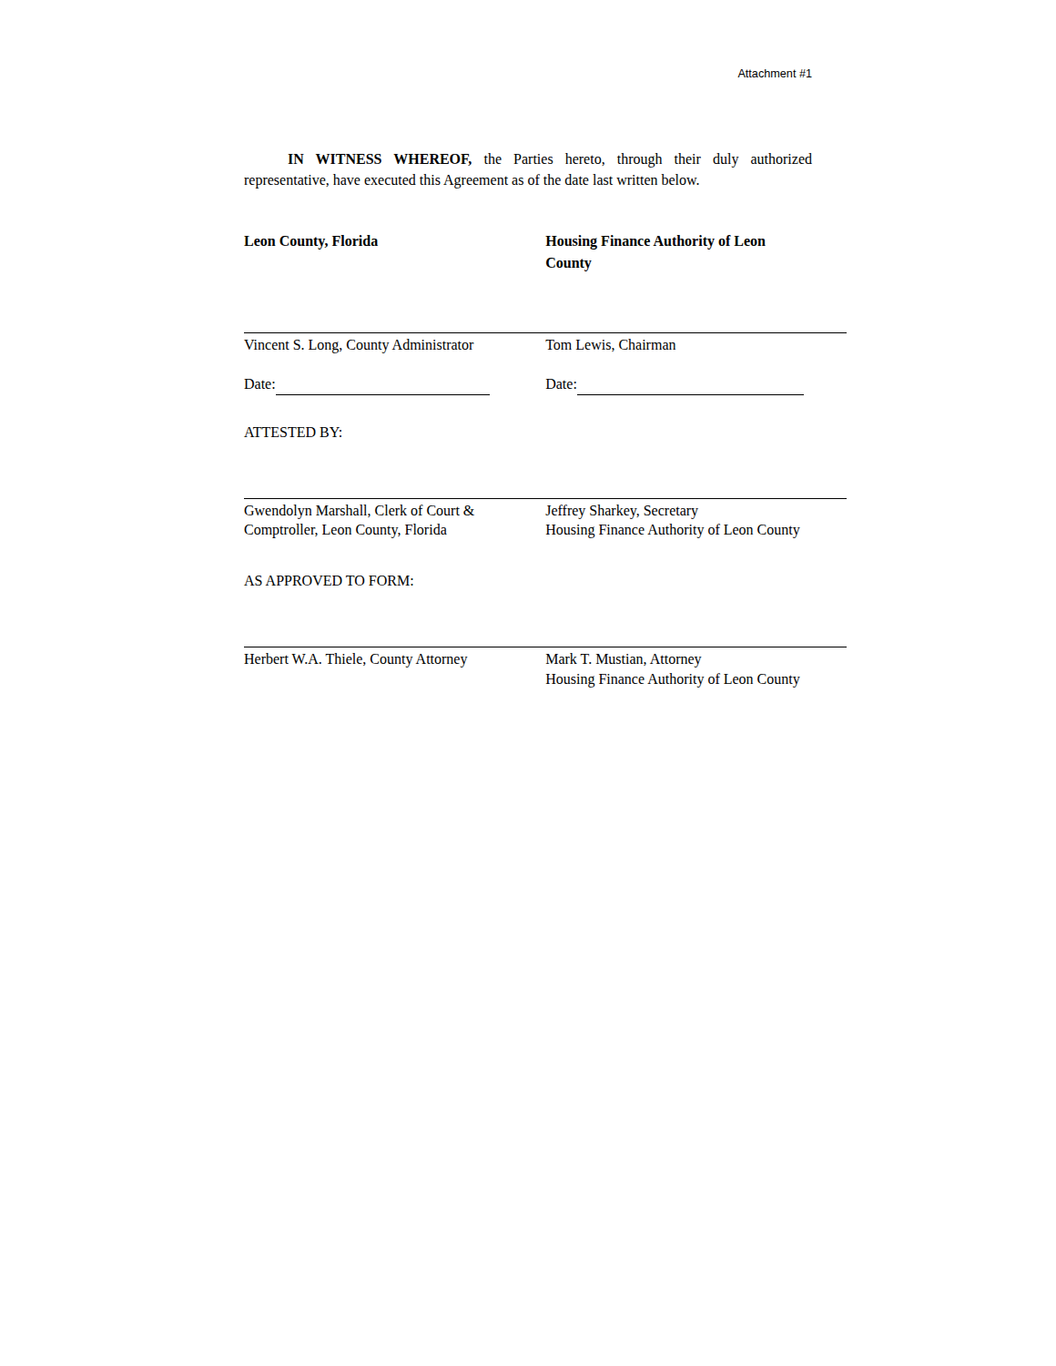Attachment #1
IN WITNESS WHEREOF, the Parties hereto, through their duly authorized representative, have executed this Agreement as of the date last written below.
| Leon County, Florida | Housing Finance Authority of Leon County |
| Vincent S. Long, County Administrator Date: | Tom Lewis, Chairman Date: |
| ATTESTED BY: | |
| Gwendolyn Marshall, Clerk of Court & Comptroller, Leon County, Florida | Jeffrey Sharkey, Secretary Housing Finance Authority of Leon County |
| AS APPROVED TO FORM: | |
| Herbert W.A. Thiele, County Attorney | Mark T. Mustian, Attorney Housing Finance Authority of Leon County |